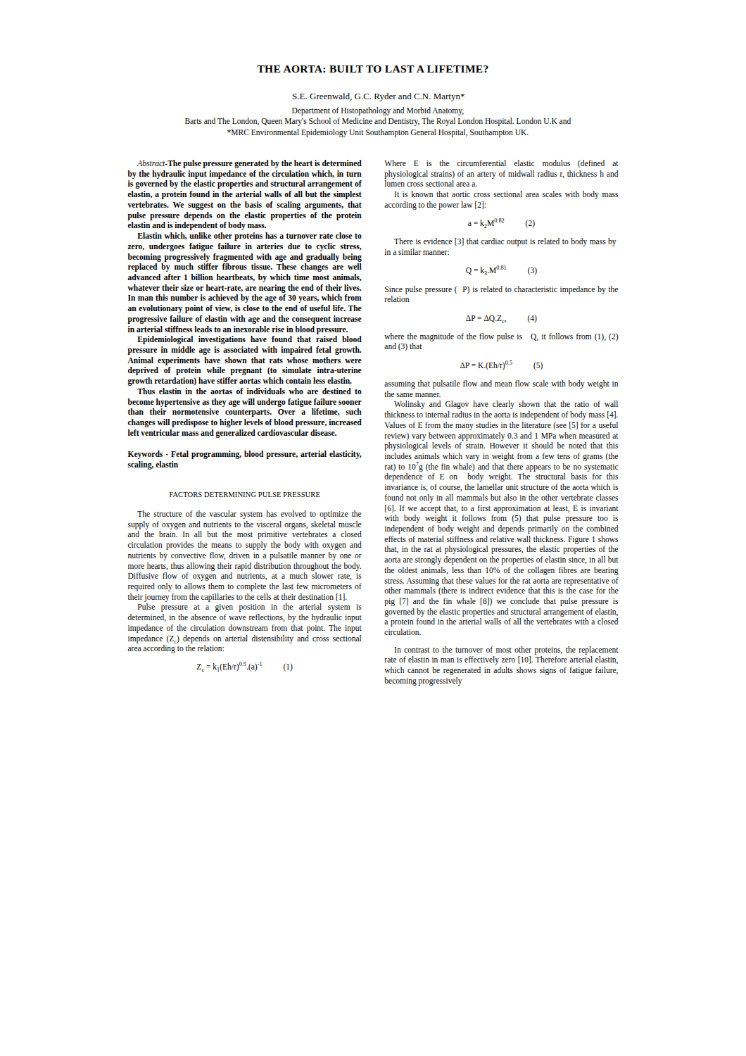THE AORTA: BUILT TO LAST A LIFETIME?
S.E. Greenwald, G.C. Ryder and C.N. Martyn*
Department of Histopathology and Morbid Anatomy,
Barts and The London, Queen Mary's School of Medicine and Dentistry, The Royal London Hospital. London U.K and
*MRC Environmental Epidemiology Unit Southampton General Hospital, Southampton UK.
Abstract-The pulse pressure generated by the heart is determined by the hydraulic input impedance of the circulation which, in turn is governed by the elastic properties and structural arrangement of elastin, a protein found in the arterial walls of all but the simplest vertebrates. We suggest on the basis of scaling arguments, that pulse pressure depends on the elastic properties of the protein elastin and is independent of body mass.
Elastin which, unlike other proteins has a turnover rate close to zero, undergoes fatigue failure in arteries due to cyclic stress, becoming progressively fragmented with age and gradually being replaced by much stiffer fibrous tissue. These changes are well advanced after 1 billion heartbeats, by which time most animals, whatever their size or heart-rate, are nearing the end of their lives. In man this number is achieved by the age of 30 years, which from an evolutionary point of view, is close to the end of useful life. The progressive failure of elastin with age and the consequent increase in arterial stiffness leads to an inexorable rise in blood pressure.
Epidemiological investigations have found that raised blood pressure in middle age is associated with impaired fetal growth. Animal experiments have shown that rats whose mothers were deprived of protein while pregnant (to simulate intra-uterine growth retardation) have stiffer aortas which contain less elastin.
Thus elastin in the aortas of individuals who are destined to become hypertensive as they age will undergo fatigue failure sooner than their normotensive counterparts. Over a lifetime, such changes will predispose to higher levels of blood pressure, increased left ventricular mass and generalized cardiovascular disease.
Keywords - Fetal programming, blood pressure, arterial elasticity, scaling, elastin
FACTORS DETERMINING PULSE PRESSURE
The structure of the vascular system has evolved to optimize the supply of oxygen and nutrients to the visceral organs, skeletal muscle and the brain. In all but the most primitive vertebrates a closed circulation provides the means to supply the body with oxygen and nutrients by convective flow, driven in a pulsatile manner by one or more hearts, thus allowing their rapid distribution throughout the body. Diffusive flow of oxygen and nutrients, at a much slower rate, is required only to allows them to complete the last few micrometers of their journey from the capillaries to the cells at their destination [1].
Pulse pressure at a given position in the arterial system is determined, in the absence of wave reflections, by the hydraulic input impedance of the circulation downstream from that point. The input impedance (Zc) depends on arterial distensibility and cross sectional area according to the relation:
Zc = k1(Eh/r)0.5.(a)-1(1)
Where E is the circumferential elastic modulus (defined at physiological strains) of an artery of midwall radius r, thickness h and lumen cross sectional area a.
It is known that aortic cross sectional area scales with body mass according to the power law [2]:
a = k2M0.82(2)
There is evidence [3] that cardiac output is related to body mass by in a similar manner:
Q = k3.M0.81(3)
Since pulse pressure ( P) is related to characteristic impedance by the relation
ΔP = ΔQ.Zc,(4)
where the magnitude of the flow pulse is Q, it follows from (1), (2) and (3) that
ΔP = K.(Eh/r)0.5(5)
assuming that pulsatile flow and mean flow scale with body weight in the same manner.
Wolinsky and Glagov have clearly shown that the ratio of wall thickness to internal radius in the aorta is independent of body mass [4]. Values of E from the many studies in the literature (see [5] for a useful review) vary between approximately 0.3 and 1 MPa when measured at physiological levels of strain. However it should be noted that this includes animals which vary in weight from a few tens of grams (the rat) to 107g (the fin whale) and that there appears to be no systematic dependence of E on body weight. The structural basis for this invariance is, of course, the lamellar unit structure of the aorta which is found not only in all mammals but also in the other vertebrate classes [6]. If we accept that, to a first approximation at least, E is invariant with body weight it follows from (5) that pulse pressure too is independent of body weight and depends primarily on the combined effects of material stiffness and relative wall thickness. Figure 1 shows that, in the rat at physiological pressures, the elastic properties of the aorta are strongly dependent on the properties of elastin since, in all but the oldest animals, less than 10% of the collagen fibres are bearing stress. Assuming that these values for the rat aorta are representative of other mammals (there is indirect evidence that this is the case for the pig [7] and the fin whale [8]) we conclude that pulse pressure is governed by the elastic properties and structural arrangement of elastin, a protein found in the arterial walls of all the vertebrates with a closed circulation.
In contrast to the turnover of most other proteins, the replacement rate of elastin in man is effectively zero [10]. Therefore arterial elastin, which cannot be regenerated in adults shows signs of fatigue failure, becoming progressively